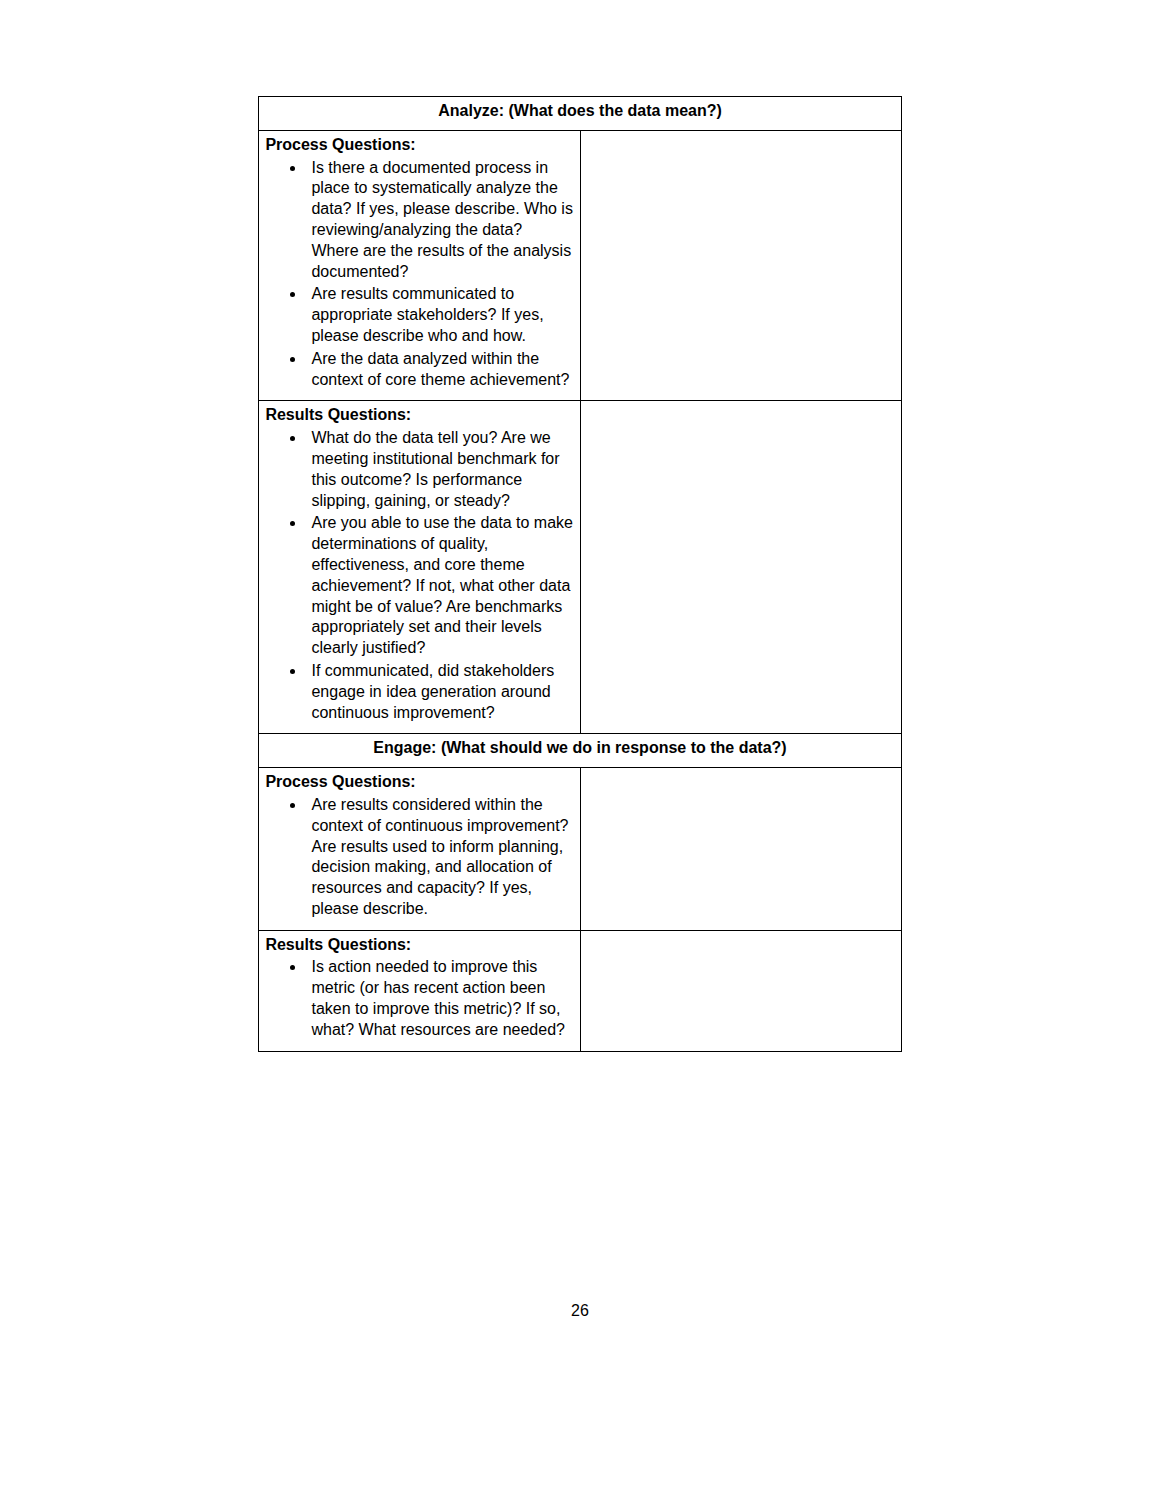| Analyze: (What does the data mean?) |
| --- |
| Process Questions: Is there a documented process in place to systematically analyze the data? If yes, please describe. Who is reviewing/analyzing the data? Where are the results of the analysis documented? Are results communicated to appropriate stakeholders? If yes, please describe who and how. Are the data analyzed within the context of core theme achievement? | |
| Results Questions: What do the data tell you? Are we meeting institutional benchmark for this outcome? Is performance slipping, gaining, or steady? Are you able to use the data to make determinations of quality, effectiveness, and core theme achievement? If not, what other data might be of value? Are benchmarks appropriately set and their levels clearly justified? If communicated, did stakeholders engage in idea generation around continuous improvement? | |
| Engage: (What should we do in response to the data?) |
| Process Questions: Are results considered within the context of continuous improvement? Are results used to inform planning, decision making, and allocation of resources and capacity? If yes, please describe. | |
| Results Questions: Is action needed to improve this metric (or has recent action been taken to improve this metric)? If so, what? What resources are needed? | |
26